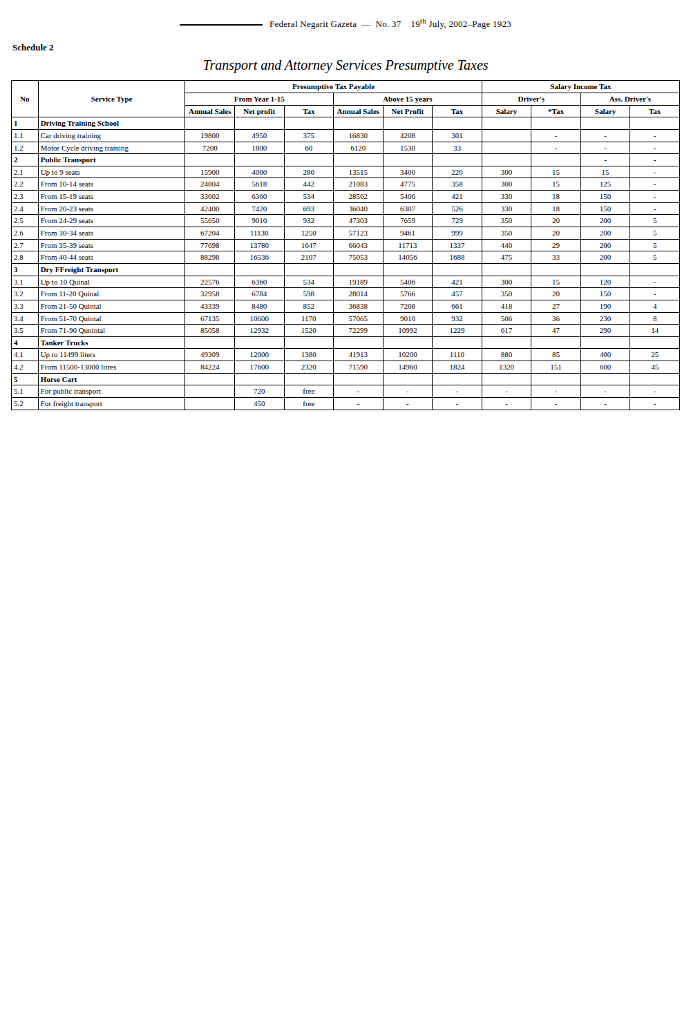Federal Negarit Gazeta — No. 37 19th July, 2002–Page 1923
Schedule 2
Transport and Attorney Services Presumptive Taxes
| No | Service Type | Presumptive Tax Payable | Salary Income Tax |
| --- | --- | --- | --- |
| From Year 1-15 | Above 15 years | Driver's | Ass. Driver's |
| Annual Sales | Net profit | Tax | Annual Sales | Net Profit | Tax | Salary | *Tax | Salary | Tax |
| 1 | Driving Training School | | | | | | | | | | |
| 1.1 | Car driving training | 19800 | 4950 | 375 | 16830 | 4208 | 301 | | - | - | - |
| 1.2 | Motor Cycle driving training | 7200 | 1800 | 60 | 6120 | 1530 | 33 | | - | - | - |
| 2 | Public Transport | | | | | | | | | - | - |
| 2.1 | Up to 9 seats | 15900 | 4000 | 280 | 13515 | 3400 | 220 | 300 | 15 | 15 | - |
| 2.2 | From 10-14 seats | 24804 | 5618 | 442 | 21083 | 4775 | 358 | 300 | 15 | 125 | - |
| 2.3 | From 15-19 seats | 33602 | 6360 | 534 | 28562 | 5406 | 421 | 330 | 18 | 150 | - |
| 2.4 | From 20-23 seats | 42400 | 7420 | 693 | 36040 | 6307 | 526 | 330 | 18 | 150 | - |
| 2.5 | From 24-29 seats | 55650 | 9010 | 932 | 47303 | 7659 | 729 | 350 | 20 | 200 | 5 |
| 2.6 | From 30-34 seats | 67204 | 11130 | 1250 | 57123 | 9461 | 999 | 350 | 20 | 200 | 5 |
| 2.7 | From 35-39 seats | 77698 | 13780 | 1647 | 66043 | 11713 | 1337 | 440 | 29 | 200 | 5 |
| 2.8 | From 40-44 seats | 88298 | 16536 | 2107 | 75053 | 14056 | 1688 | 475 | 33 | 200 | 5 |
| 3 | Dry FFreight Transport | | | | | | | | | | |
| 3.1 | Up to 10 Quinal | 22576 | 6360 | 534 | 19189 | 5406 | 421 | 300 | 15 | 120 | - |
| 3.2 | From 11-20 Quinal | 32958 | 6784 | 598 | 28014 | 5766 | 457 | 350 | 20 | 150 | - |
| 3.3 | From 21-50 Quintal | 43339 | 8480 | 852 | 36838 | 7208 | 661 | 418 | 27 | 190 | 4 |
| 3.4 | From 51-70 Quintal | 67135 | 10600 | 1170 | 57065 | 9010 | 932 | 506 | 36 | 230 | 8 |
| 3.5 | From 71-90 Qunintal | 85058 | 12932 | 1520 | 72299 | 10992 | 1229 | 617 | 47 | 290 | 14 |
| 4 | Tanker Trucks | | | | | | | | | | |
| 4.1 | Up to 11499 liters | 49309 | 12000 | 1380 | 41913 | 10200 | 1110 | 880 | 85 | 400 | 25 |
| 4.2 | From 11500-13000 litres | 84224 | 17600 | 2320 | 71590 | 14960 | 1824 | 1320 | 151 | 600 | 45 |
| 5 | Horse Cart | | | | | | | | | | |
| 5.1 | For public transport | | 720 | free | - | - | - | - | - | - | - |
| 5.2 | For freight transport | | 450 | free | - | - | - | - | - | - | - |